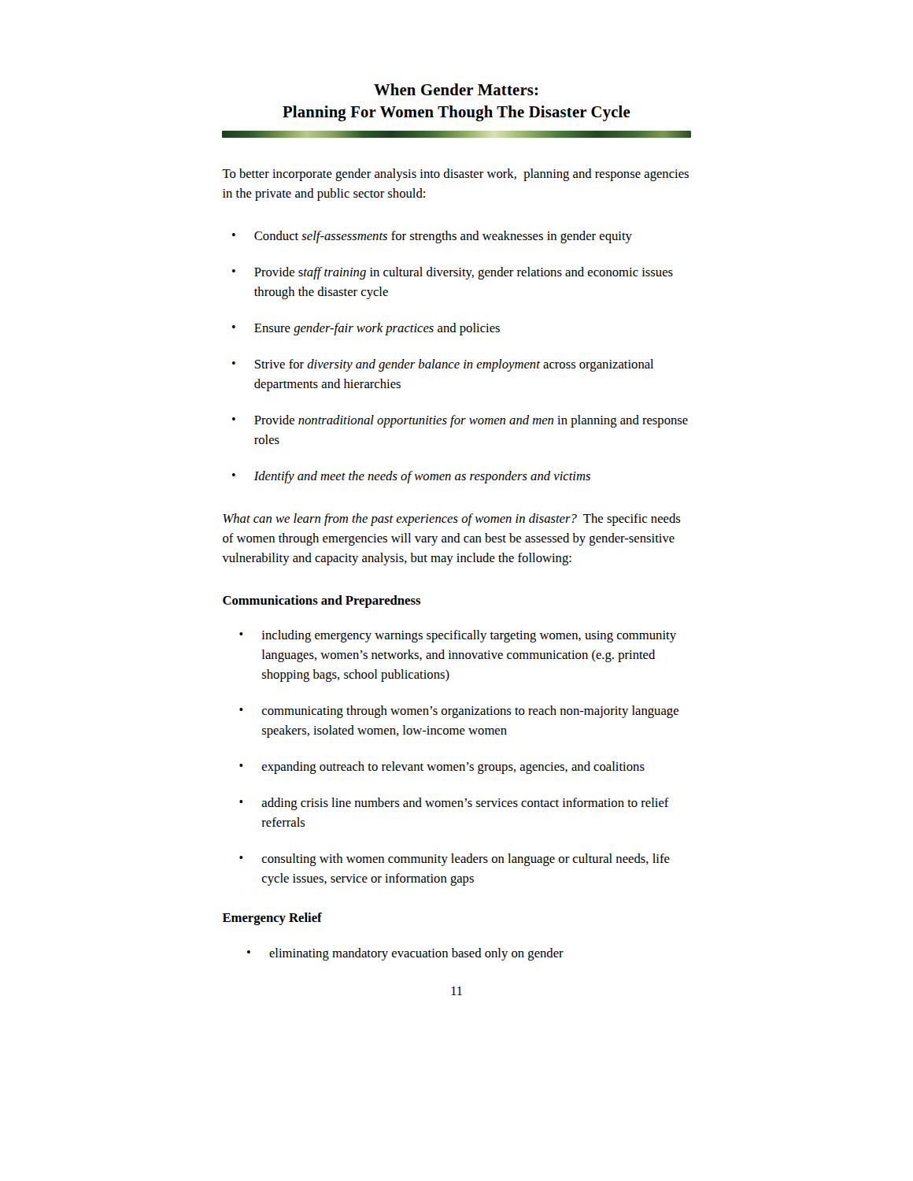When Gender Matters:
Planning For Women Though The Disaster Cycle
To better incorporate gender analysis into disaster work, planning and response agencies in the private and public sector should:
Conduct self-assessments for strengths and weaknesses in gender equity
Provide staff training in cultural diversity, gender relations and economic issues through the disaster cycle
Ensure gender-fair work practices and policies
Strive for diversity and gender balance in employment across organizational departments and hierarchies
Provide nontraditional opportunities for women and men in planning and response roles
Identify and meet the needs of women as responders and victims
What can we learn from the past experiences of women in disaster? The specific needs of women through emergencies will vary and can best be assessed by gender-sensitive vulnerability and capacity analysis, but may include the following:
Communications and Preparedness
including emergency warnings specifically targeting women, using community languages, women’s networks, and innovative communication (e.g. printed shopping bags, school publications)
communicating through women’s organizations to reach non-majority language speakers, isolated women, low-income women
expanding outreach to relevant women’s groups, agencies, and coalitions
adding crisis line numbers and women’s services contact information to relief referrals
consulting with women community leaders on language or cultural needs, life cycle issues, service or information gaps
Emergency Relief
eliminating mandatory evacuation based only on gender
11